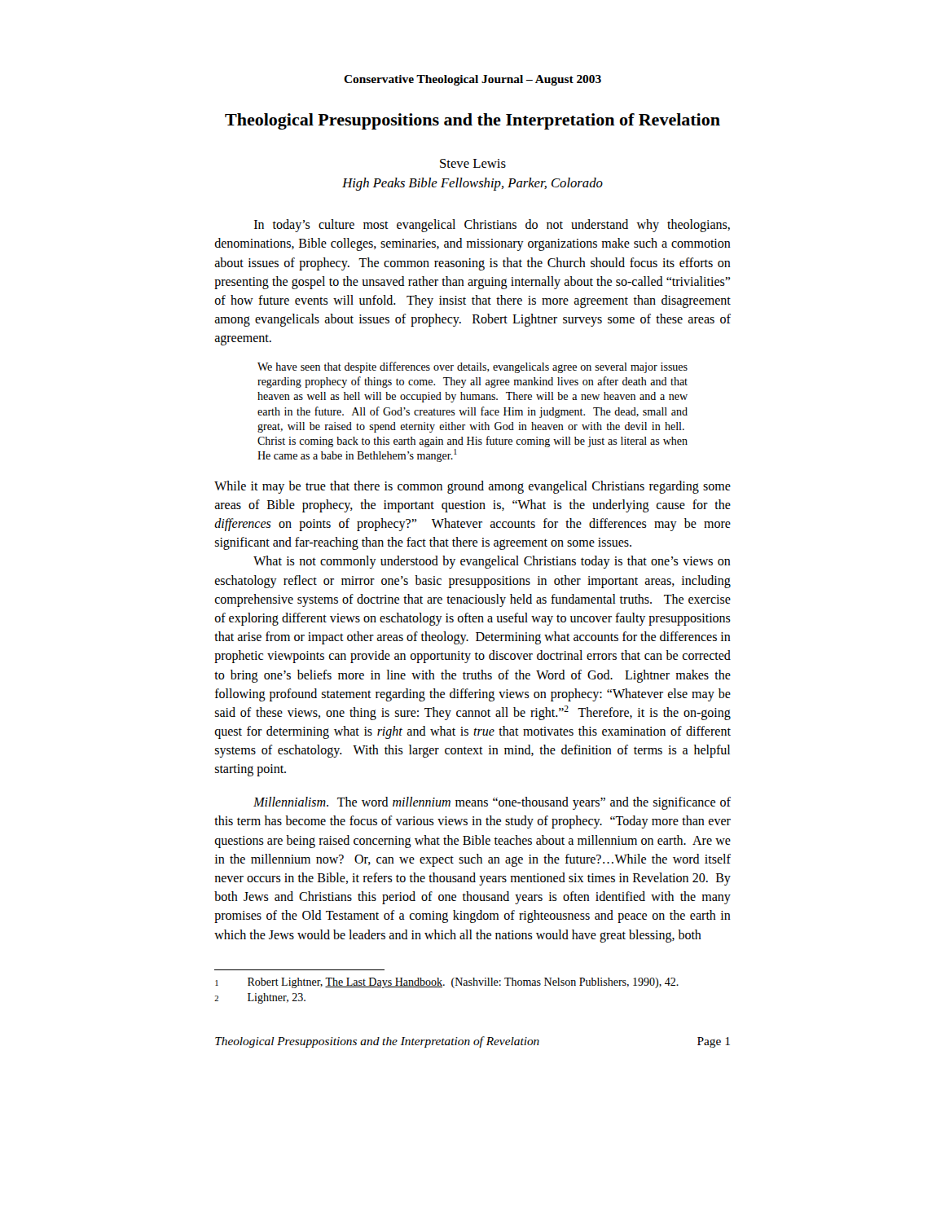Conservative Theological Journal – August 2003
Theological Presuppositions and the Interpretation of Revelation
Steve Lewis
High Peaks Bible Fellowship, Parker, Colorado
In today’s culture most evangelical Christians do not understand why theologians, denominations, Bible colleges, seminaries, and missionary organizations make such a commotion about issues of prophecy. The common reasoning is that the Church should focus its efforts on presenting the gospel to the unsaved rather than arguing internally about the so-called “trivialities” of how future events will unfold. They insist that there is more agreement than disagreement among evangelicals about issues of prophecy. Robert Lightner surveys some of these areas of agreement.
We have seen that despite differences over details, evangelicals agree on several major issues regarding prophecy of things to come. They all agree mankind lives on after death and that heaven as well as hell will be occupied by humans. There will be a new heaven and a new earth in the future. All of God’s creatures will face Him in judgment. The dead, small and great, will be raised to spend eternity either with God in heaven or with the devil in hell. Christ is coming back to this earth again and His future coming will be just as literal as when He came as a babe in Bethlehem’s manger.1
While it may be true that there is common ground among evangelical Christians regarding some areas of Bible prophecy, the important question is, “What is the underlying cause for the differences on points of prophecy?” Whatever accounts for the differences may be more significant and far-reaching than the fact that there is agreement on some issues.
What is not commonly understood by evangelical Christians today is that one’s views on eschatology reflect or mirror one’s basic presuppositions in other important areas, including comprehensive systems of doctrine that are tenaciously held as fundamental truths. The exercise of exploring different views on eschatology is often a useful way to uncover faulty presuppositions that arise from or impact other areas of theology. Determining what accounts for the differences in prophetic viewpoints can provide an opportunity to discover doctrinal errors that can be corrected to bring one’s beliefs more in line with the truths of the Word of God. Lightner makes the following profound statement regarding the differing views on prophecy: “Whatever else may be said of these views, one thing is sure: They cannot all be right.”2 Therefore, it is the on-going quest for determining what is right and what is true that motivates this examination of different systems of eschatology. With this larger context in mind, the definition of terms is a helpful starting point.
Millennialism. The word millennium means “one-thousand years” and the significance of this term has become the focus of various views in the study of prophecy. “Today more than ever questions are being raised concerning what the Bible teaches about a millennium on earth. Are we in the millennium now? Or, can we expect such an age in the future?…While the word itself never occurs in the Bible, it refers to the thousand years mentioned six times in Revelation 20. By both Jews and Christians this period of one thousand years is often identified with the many promises of the Old Testament of a coming kingdom of righteousness and peace on the earth in which the Jews would be leaders and in which all the nations would have great blessing, both
1 Robert Lightner, The Last Days Handbook. (Nashville: Thomas Nelson Publishers, 1990), 42.
2 Lightner, 23.
Theological Presuppositions and the Interpretation of Revelation Page 1